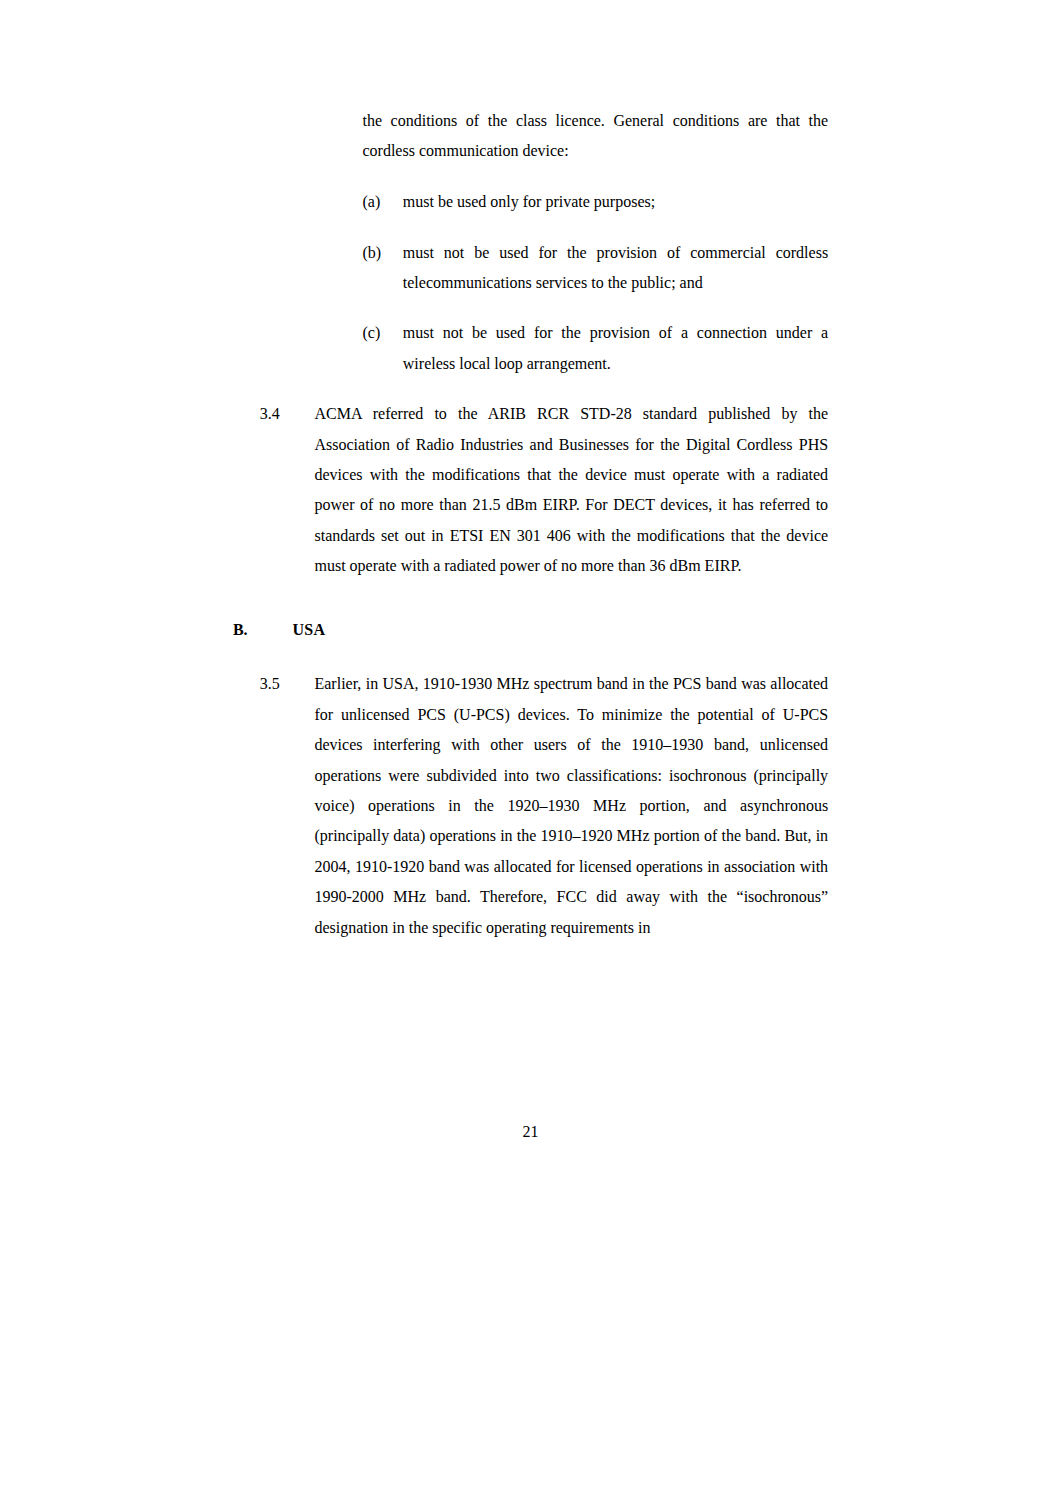the conditions of the class licence. General conditions are that the cordless communication device:
(a)
must be used only for private purposes;
(b)
must not be used for the provision of commercial cordless telecommunications services to the public; and
(c)
must not be used for the provision of a connection under a wireless local loop arrangement.
3.4
ACMA referred to the ARIB RCR STD-28 standard published by the Association of Radio Industries and Businesses for the Digital Cordless PHS devices with the modifications that the device must operate with a radiated power of no more than 21.5 dBm EIRP. For DECT devices, it has referred to standards set out in ETSI EN 301 406 with the modifications that the device must operate with a radiated power of no more than 36 dBm EIRP.
B.
USA
3.5
Earlier, in USA, 1910-1930 MHz spectrum band in the PCS band was allocated for unlicensed PCS (U-PCS) devices. To minimize the potential of U-PCS devices interfering with other users of the 1910–1930 band, unlicensed operations were subdivided into two classifications: isochronous (principally voice) operations in the 1920–1930 MHz portion, and asynchronous (principally data) operations in the 1910–1920 MHz portion of the band. But, in 2004, 1910-1920 band was allocated for licensed operations in association with 1990-2000 MHz band. Therefore, FCC did away with the “isochronous” designation in the specific operating requirements in
21